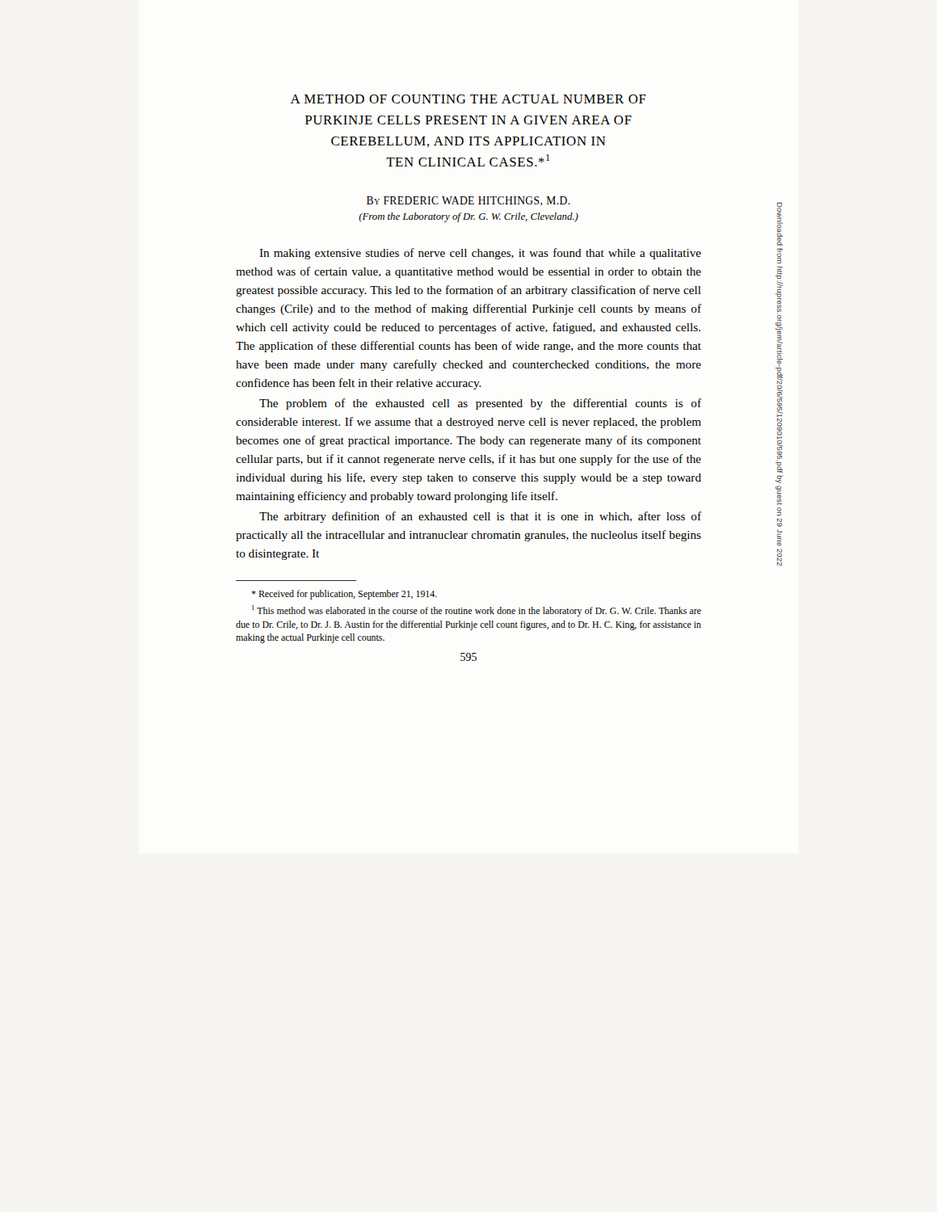Downloaded from http://rupress.org/jem/article-pdf/20/6/595/1209010/595.pdf by guest on 29 June 2022
A METHOD OF COUNTING THE ACTUAL NUMBER OF
PURKINJE CELLS PRESENT IN A GIVEN AREA OF
CEREBELLUM, AND ITS APPLICATION IN
TEN CLINICAL CASES.*1
By FREDERIC WADE HITCHINGS, M.D.
(From the Laboratory of Dr. G. W. Crile, Cleveland.)
In making extensive studies of nerve cell changes, it was found that while a qualitative method was of certain value, a quantitative method would be essential in order to obtain the greatest possible accuracy. This led to the formation of an arbitrary classification of nerve cell changes (Crile) and to the method of making differential Purkinje cell counts by means of which cell activity could be reduced to percentages of active, fatigued, and exhausted cells. The application of these differential counts has been of wide range, and the more counts that have been made under many carefully checked and counterchecked conditions, the more confidence has been felt in their relative accuracy.
The problem of the exhausted cell as presented by the differential counts is of considerable interest. If we assume that a destroyed nerve cell is never replaced, the problem becomes one of great practical importance. The body can regenerate many of its component cellular parts, but if it cannot regenerate nerve cells, if it has but one supply for the use of the individual during his life, every step taken to conserve this supply would be a step toward maintaining efficiency and probably toward prolonging life itself.
The arbitrary definition of an exhausted cell is that it is one in which, after loss of practically all the intracellular and intranuclear chromatin granules, the nucleolus itself begins to disintegrate. It
* Received for publication, September 21, 1914.
1 This method was elaborated in the course of the routine work done in the laboratory of Dr. G. W. Crile. Thanks are due to Dr. Crile, to Dr. J. B. Austin for the differential Purkinje cell count figures, and to Dr. H. C. King, for assistance in making the actual Purkinje cell counts.
595